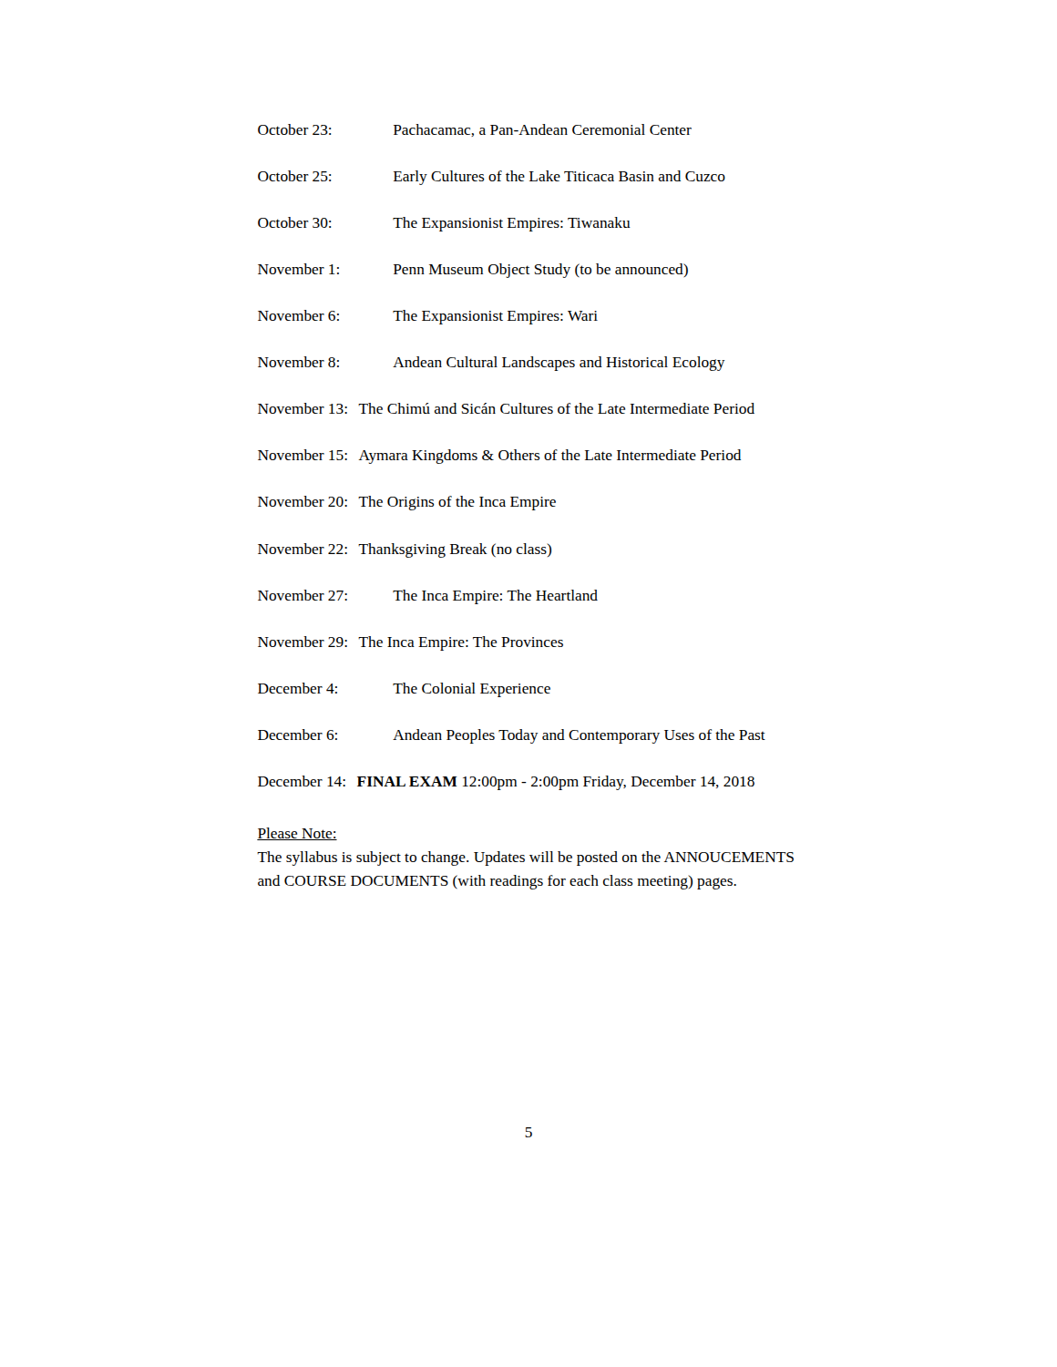October 23: Pachacamac, a Pan-Andean Ceremonial Center
October 25: Early Cultures of the Lake Titicaca Basin and Cuzco
October 30: The Expansionist Empires: Tiwanaku
November 1: Penn Museum Object Study (to be announced)
November 6: The Expansionist Empires: Wari
November 8: Andean Cultural Landscapes and Historical Ecology
November 13: The Chimú and Sicán Cultures of the Late Intermediate Period
November 15: Aymara Kingdoms & Others of the Late Intermediate Period
November 20: The Origins of the Inca Empire
November 22: Thanksgiving Break (no class)
November 27: The Inca Empire: The Heartland
November 29: The Inca Empire: The Provinces
December 4: The Colonial Experience
December 6: Andean Peoples Today and Contemporary Uses of the Past
December 14: FINAL EXAM 12:00pm - 2:00pm Friday, December 14, 2018
Please Note:
The syllabus is subject to change. Updates will be posted on the ANNOUCEMENTS and COURSE DOCUMENTS (with readings for each class meeting) pages.
5